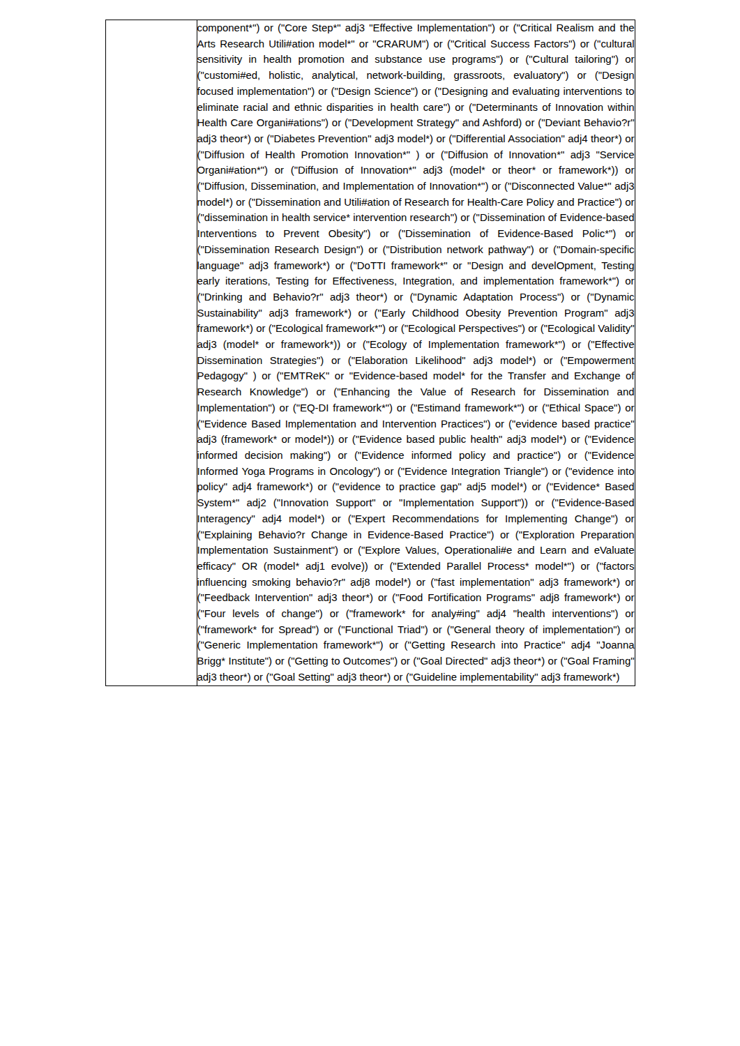| | component*") or ("Core Step*" adj3 "Effective Implementation") or ("Critical Realism and the Arts Research Utili#ation model*" or "CRARUM") or ("Critical Success Factors") or ("cultural sensitivity in health promotion and substance use programs") or ("Cultural tailoring") or ("customi#ed, holistic, analytical, network-building, grassroots, evaluatory") or ("Design focused implementation") or ("Design Science") or ("Designing and evaluating interventions to eliminate racial and ethnic disparities in health care") or ("Determinants of Innovation within Health Care Organi#ations") or ("Development Strategy" and Ashford) or ("Deviant Behavio?r" adj3 theor*) or ("Diabetes Prevention" adj3 model*) or ("Differential Association" adj4 theor*) or ("Diffusion of Health Promotion Innovation*" ) or ("Diffusion of Innovation*" adj3 "Service Organi#ation*") or ("Diffusion of Innovation*" adj3 (model* or theor* or framework*)) or ("Diffusion, Dissemination, and Implementation of Innovation*") or ("Disconnected Value*" adj3 model*) or ("Dissemination and Utili#ation of Research for Health-Care Policy and Practice") or ("dissemination in health service* intervention research") or ("Dissemination of Evidence-based Interventions to Prevent Obesity") or ("Dissemination of Evidence-Based Polic*") or ("Dissemination Research Design") or ("Distribution network pathway") or ("Domain-specific language" adj3 framework*) or ("DoTTI framework*" or "Design and develOpment, Testing early iterations, Testing for Effectiveness, Integration, and implementation framework*") or ("Drinking and Behavio?r" adj3 theor*) or ("Dynamic Adaptation Process") or ("Dynamic Sustainability" adj3 framework*) or ("Early Childhood Obesity Prevention Program" adj3 framework*) or ("Ecological framework*") or ("Ecological Perspectives") or ("Ecological Validity" adj3 (model* or framework*)) or ("Ecology of Implementation framework*") or ("Effective Dissemination Strategies") or ("Elaboration Likelihood" adj3 model*) or ("Empowerment Pedagogy" ) or ("EMTReK" or "Evidence-based model* for the Transfer and Exchange of Research Knowledge") or ("Enhancing the Value of Research for Dissemination and Implementation") or ("EQ-DI framework*") or ("Estimand framework*") or ("Ethical Space") or ("Evidence Based Implementation and Intervention Practices") or ("evidence based practice" adj3 (framework* or model*)) or ("Evidence based public health" adj3 model*) or ("Evidence informed decision making") or ("Evidence informed policy and practice") or ("Evidence Informed Yoga Programs in Oncology") or ("Evidence Integration Triangle") or ("evidence into policy" adj4 framework*) or ("evidence to practice gap" adj5 model*) or ("Evidence* Based System*" adj2 ("Innovation Support" or "Implementation Support")) or ("Evidence-Based Interagency" adj4 model*) or ("Expert Recommendations for Implementing Change") or ("Explaining Behavio?r Change in Evidence-Based Practice") or ("Exploration Preparation Implementation Sustainment") or ("Explore Values, Operationali#e and Learn and eValuate efficacy" OR (model* adj1 evolve)) or ("Extended Parallel Process* model*") or ("factors influencing smoking behavio?r" adj8 model*) or ("fast implementation" adj3 framework*) or ("Feedback Intervention" adj3 theor*) or ("Food Fortification Programs" adj8 framework*) or ("Four levels of change") or ("framework* for analy#ing" adj4 "health interventions") or ("framework* for Spread") or ("Functional Triad") or ("General theory of implementation") or ("Generic Implementation framework*") or ("Getting Research into Practice" adj4 "Joanna Brigg* Institute") or ("Getting to Outcomes") or ("Goal Directed" adj3 theor*) or ("Goal Framing" adj3 theor*) or ("Goal Setting" adj3 theor*) or ("Guideline implementability" adj3 framework*) |